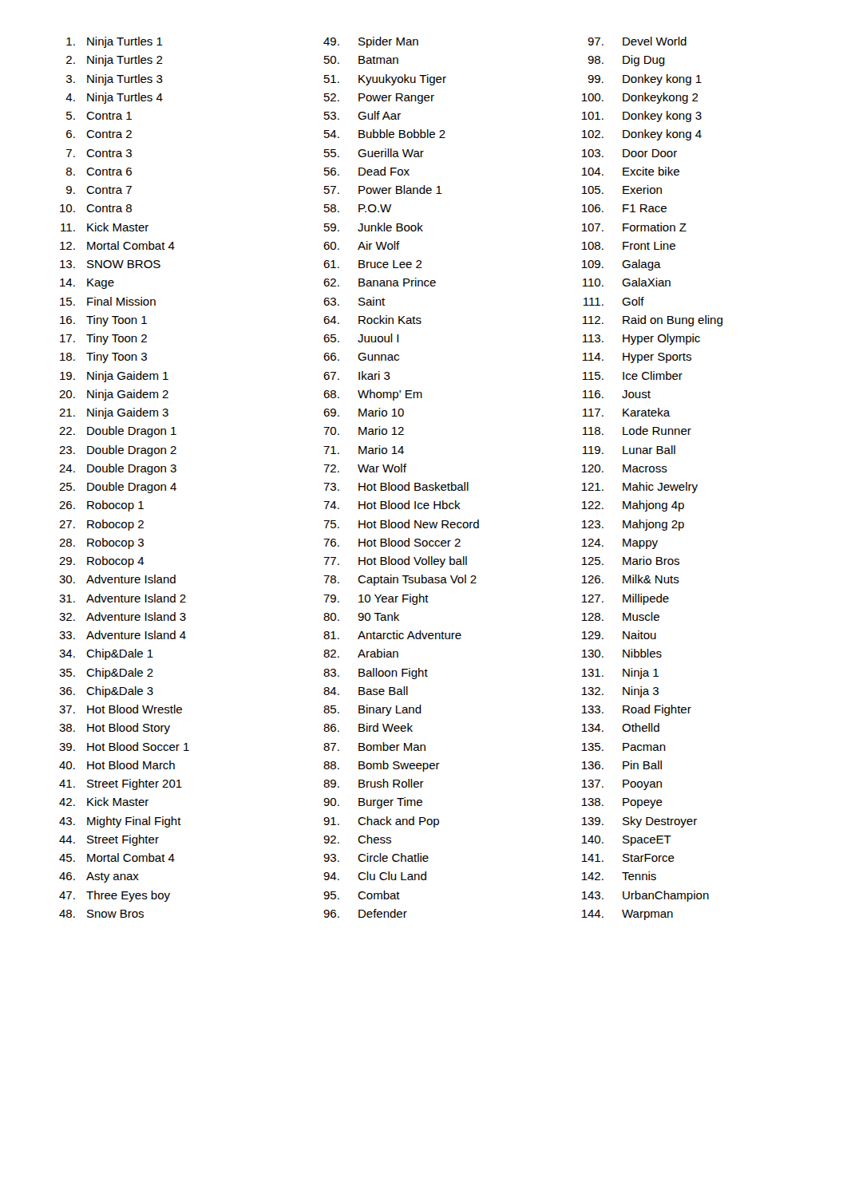Ninja Turtles 1
Ninja Turtles 2
Ninja Turtles 3
Ninja Turtles 4
Contra 1
Contra 2
Contra 3
Contra 6
Contra 7
Contra 8
Kick Master
Mortal Combat 4
SNOW BROS
Kage
Final Mission
Tiny Toon 1
Tiny Toon 2
Tiny Toon 3
Ninja Gaidem 1
Ninja Gaidem 2
Ninja Gaidem 3
Double Dragon 1
Double Dragon 2
Double Dragon 3
Double Dragon 4
Robocop 1
Robocop 2
Robocop 3
Robocop 4
Adventure Island
Adventure Island 2
Adventure Island 3
Adventure Island 4
Chip&Dale 1
Chip&Dale 2
Chip&Dale 3
Hot Blood Wrestle
Hot Blood Story
Hot Blood Soccer 1
Hot Blood March
Street Fighter 201
Kick Master
Mighty Final Fight
Street Fighter
Mortal Combat 4
Asty anax
Three Eyes boy
Snow Bros
Spider Man
Batman
Kyuukyoku Tiger
Power Ranger
Gulf Aar
Bubble Bobble 2
Guerilla War
Dead Fox
Power Blande 1
P.O.W
Junkle Book
Air Wolf
Bruce Lee 2
Banana Prince
Saint
Rockin Kats
Juuoul I
Gunnac
Ikari 3
Whomp' Em
Mario 10
Mario 12
Mario 14
War Wolf
Hot Blood Basketball
Hot Blood Ice Hbck
Hot Blood New Record
Hot Blood Soccer 2
Hot Blood Volley ball
Captain Tsubasa Vol 2
10 Year Fight
90 Tank
Antarctic Adventure
Arabian
Balloon Fight
Base Ball
Binary Land
Bird Week
Bomber Man
Bomb Sweeper
Brush Roller
Burger Time
Chack and Pop
Chess
Circle Chatlie
Clu Clu Land
Combat
Defender
Devel World
Dig Dug
Donkey kong 1
Donkeykong 2
Donkey kong 3
Donkey kong 4
Door Door
Excite bike
Exerion
F1 Race
Formation Z
Front Line
Galaga
GalaXian
Golf
Raid on Bung eling
Hyper Olympic
Hyper Sports
Ice Climber
Joust
Karateka
Lode Runner
Lunar Ball
Macross
Mahic Jewelry
Mahjong 4p
Mahjong 2p
Mappy
Mario Bros
Milk& Nuts
Millipede
Muscle
Naitou
Nibbles
Ninja 1
Ninja 3
Road Fighter
Othelld
Pacman
Pin Ball
Pooyan
Popeye
Sky Destroyer
SpaceET
StarForce
Tennis
UrbanChampion
Warpman